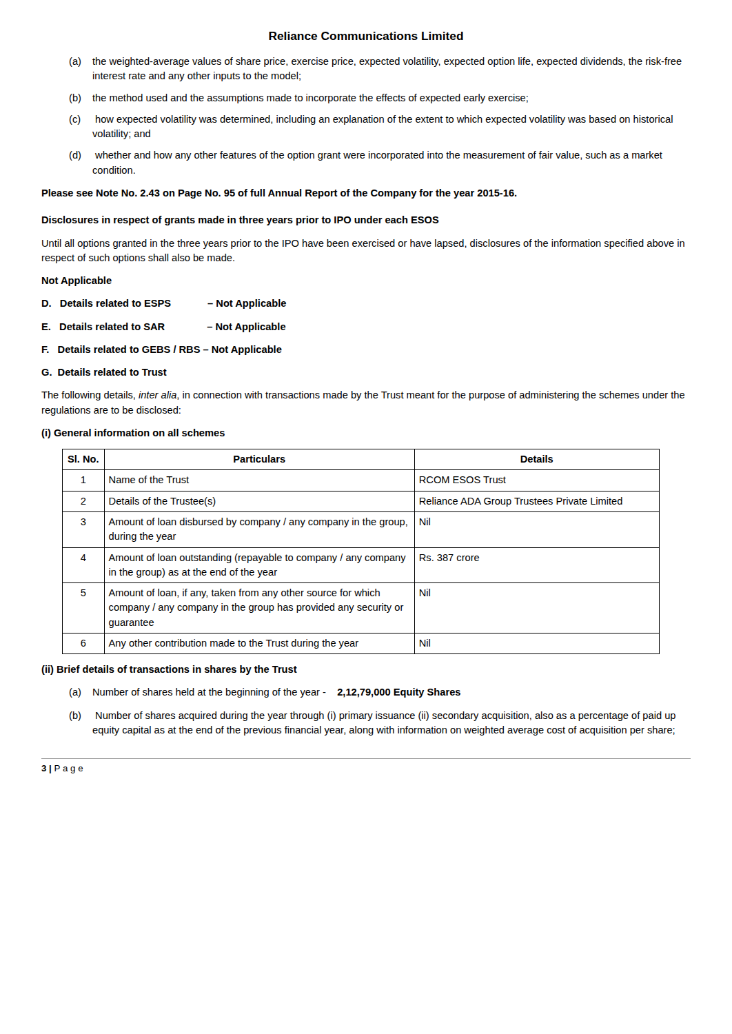Reliance Communications Limited
(a) the weighted-average values of share price, exercise price, expected volatility, expected option life, expected dividends, the risk-free interest rate and any other inputs to the model;
(b) the method used and the assumptions made to incorporate the effects of expected early exercise;
(c) how expected volatility was determined, including an explanation of the extent to which expected volatility was based on historical volatility; and
(d) whether and how any other features of the option grant were incorporated into the measurement of fair value, such as a market condition.
Please see Note No. 2.43 on Page No. 95 of full Annual Report of the Company for the year 2015-16.
Disclosures in respect of grants made in three years prior to IPO under each ESOS
Until all options granted in the three years prior to the IPO have been exercised or have lapsed, disclosures of the information specified above in respect of such options shall also be made.
Not Applicable
D. Details related to ESPS – Not Applicable
E. Details related to SAR – Not Applicable
F. Details related to GEBS / RBS – Not Applicable
G. Details related to Trust
The following details, inter alia, in connection with transactions made by the Trust meant for the purpose of administering the schemes under the regulations are to be disclosed:
(i) General information on all schemes
| Sl. No. | Particulars | Details |
| --- | --- | --- |
| 1 | Name of the Trust | RCOM ESOS Trust |
| 2 | Details of the Trustee(s) | Reliance ADA Group Trustees Private Limited |
| 3 | Amount of loan disbursed by company / any company in the group, during the year | Nil |
| 4 | Amount of loan outstanding (repayable to company / any company in the group) as at the end of the year | Rs. 387 crore |
| 5 | Amount of loan, if any, taken from any other source for which company / any company in the group has provided any security or guarantee | Nil |
| 6 | Any other contribution made to the Trust during the year | Nil |
(ii) Brief details of transactions in shares by the Trust
(a) Number of shares held at the beginning of the year - 2,12,79,000 Equity Shares
(b) Number of shares acquired during the year through (i) primary issuance (ii) secondary acquisition, also as a percentage of paid up equity capital as at the end of the previous financial year, along with information on weighted average cost of acquisition per share;
3 | P a g e